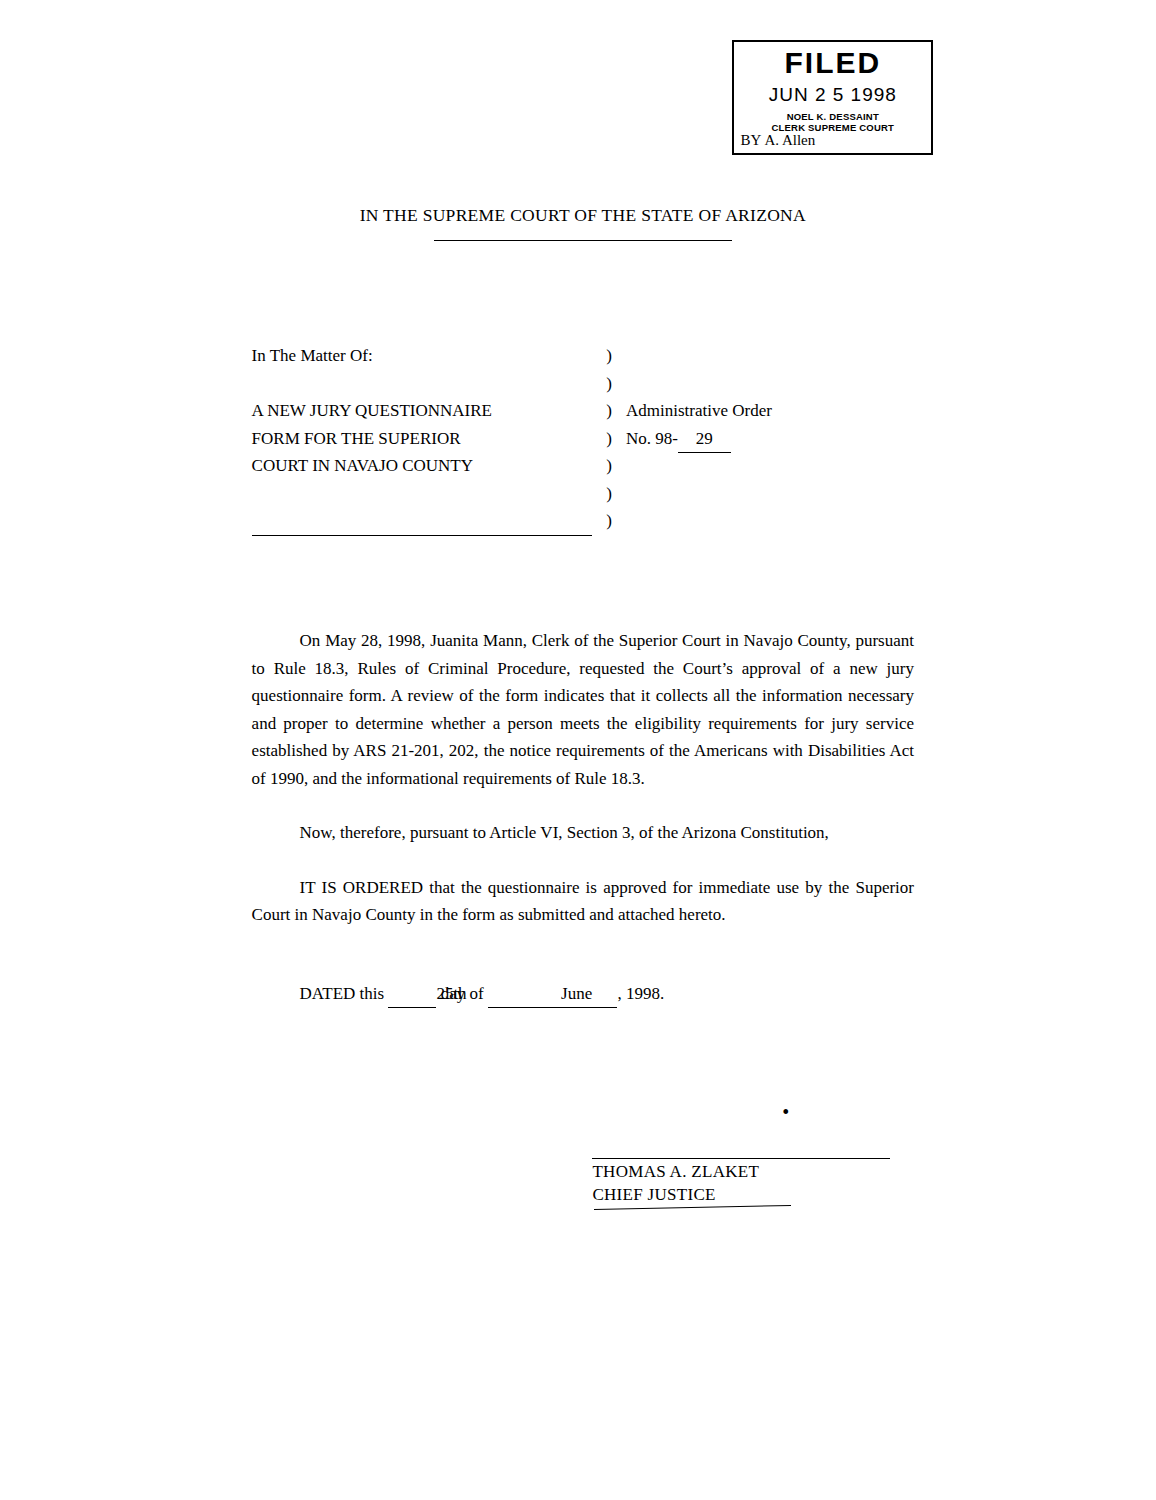FILED
JUN 2 5 1998
NOEL K. DESSAINT
CLERK SUPREME COURT
BY A. Allen
IN THE SUPREME COURT OF THE STATE OF ARIZONA
| In The Matter Of: A NEW JURY QUESTIONNAIRE FORM FOR THE SUPERIOR COURT IN NAVAJO COUNTY | ) ) ) ) ) ) ) | Administrative Order No. 98- 29 |
On May 28, 1998, Juanita Mann, Clerk of the Superior Court in Navajo County, pursuant to Rule 18.3, Rules of Criminal Procedure, requested the Court’s approval of a new jury questionnaire form. A review of the form indicates that it collects all the information necessary and proper to determine whether a person meets the eligibility requirements for jury service established by ARS 21-201, 202, the notice requirements of the Americans with Disabilities Act of 1990, and the informational requirements of Rule 18.3.
Now, therefore, pursuant to Article VI, Section 3, of the Arizona Constitution,
IT IS ORDERED that the questionnaire is approved for immediate use by the Superior Court in Navajo County in the form as submitted and attached hereto.
DATED this 25th day of June, 1998.
•
THOMAS A. ZLAKET
CHIEF JUSTICE